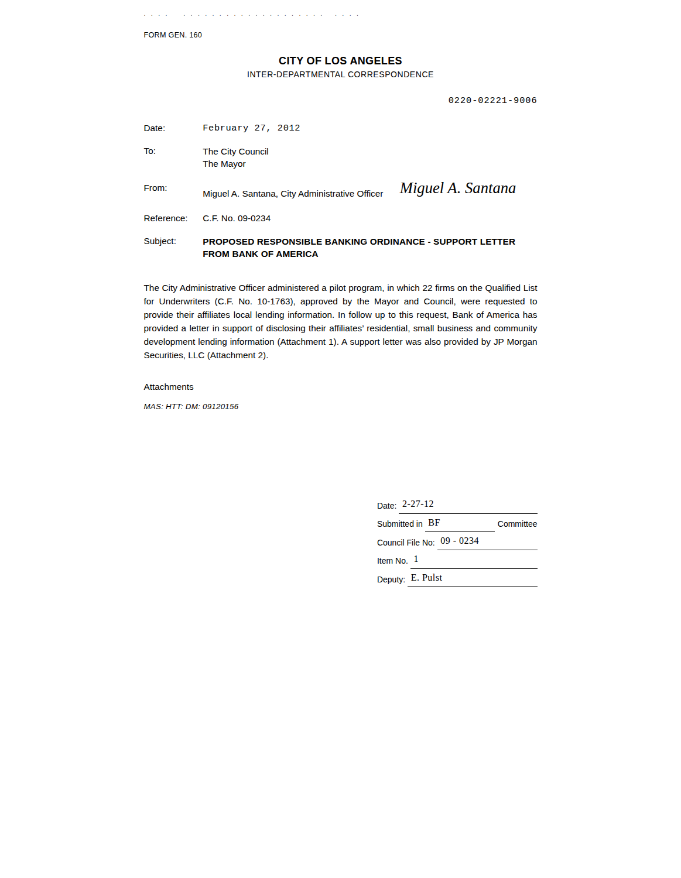. . . . . . . . . . . . . . . . . . . . . . . . . . . .
FORM GEN. 160
CITY OF LOS ANGELES
INTER-DEPARTMENTAL CORRESPONDENCE
0220-02221-9006
| Date: | February 27, 2012 |
| To: | The City Council The Mayor |
| From: | Miguel A. Santana, City Administrative Officer Miguel A. Santana |
| Reference: | C.F. No. 09-0234 |
| Subject: | PROPOSED RESPONSIBLE BANKING ORDINANCE - SUPPORT LETTER FROM BANK OF AMERICA |
The City Administrative Officer administered a pilot program, in which 22 firms on the Qualified List for Underwriters (C.F. No. 10-1763), approved by the Mayor and Council, were requested to provide their affiliates local lending information. In follow up to this request, Bank of America has provided a letter in support of disclosing their affiliates’ residential, small business and community development lending information (Attachment 1). A support letter was also provided by JP Morgan Securities, LLC (Attachment 2).
Attachments
MAS: HTT: DM: 09120156
Date: 2-27-12
Submitted in BF Committee
Council File No: 09 - 0234
Item No. 1
Deputy: E. Pulst